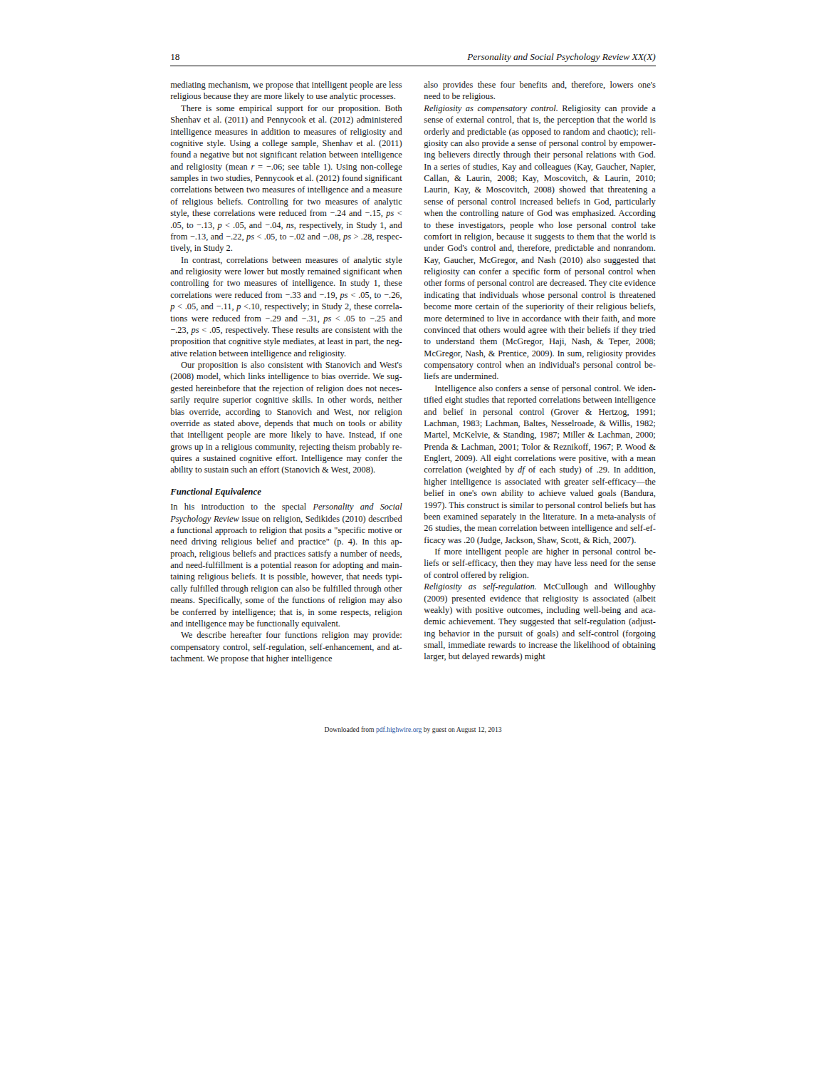18 Personality and Social Psychology Review XX(X)
mediating mechanism, we propose that intelligent people are less religious because they are more likely to use analytic processes.
There is some empirical support for our proposition. Both Shenhav et al. (2011) and Pennycook et al. (2012) administered intelligence measures in addition to measures of religiosity and cognitive style. Using a college sample, Shenhav et al. (2011) found a negative but not significant relation between intelligence and religiosity (mean r = −.06; see table 1). Using non-college samples in two studies, Pennycook et al. (2012) found significant correlations between two measures of intelligence and a measure of religious beliefs. Controlling for two measures of analytic style, these correlations were reduced from −.24 and −.15, ps < .05, to −.13, p < .05, and −.04, ns, respectively, in Study 1, and from −.13, and −.22, ps < .05, to −.02 and −.08, ps > .28, respectively, in Study 2.
In contrast, correlations between measures of analytic style and religiosity were lower but mostly remained significant when controlling for two measures of intelligence. In study 1, these correlations were reduced from −.33 and −.19, ps < .05, to −.26, p < .05, and −.11, p <.10, respectively; in Study 2, these correlations were reduced from −.29 and −.31, ps < .05 to −.25 and −.23, ps < .05, respectively. These results are consistent with the proposition that cognitive style mediates, at least in part, the negative relation between intelligence and religiosity.
Our proposition is also consistent with Stanovich and West's (2008) model, which links intelligence to bias override. We suggested hereinbefore that the rejection of religion does not necessarily require superior cognitive skills. In other words, neither bias override, according to Stanovich and West, nor religion override as stated above, depends that much on tools or ability that intelligent people are more likely to have. Instead, if one grows up in a religious community, rejecting theism probably requires a sustained cognitive effort. Intelligence may confer the ability to sustain such an effort (Stanovich & West, 2008).
Functional Equivalence
In his introduction to the special Personality and Social Psychology Review issue on religion, Sedikides (2010) described a functional approach to religion that posits a "specific motive or need driving religious belief and practice" (p. 4). In this approach, religious beliefs and practices satisfy a number of needs, and need-fulfillment is a potential reason for adopting and maintaining religious beliefs. It is possible, however, that needs typically fulfilled through religion can also be fulfilled through other means. Specifically, some of the functions of religion may also be conferred by intelligence; that is, in some respects, religion and intelligence may be functionally equivalent.
We describe hereafter four functions religion may provide: compensatory control, self-regulation, self-enhancement, and attachment. We propose that higher intelligence
also provides these four benefits and, therefore, lowers one's need to be religious.
Religiosity as compensatory control. Religiosity can provide a sense of external control, that is, the perception that the world is orderly and predictable (as opposed to random and chaotic); religiosity can also provide a sense of personal control by empowering believers directly through their personal relations with God. In a series of studies, Kay and colleagues (Kay, Gaucher, Napier, Callan, & Laurin, 2008; Kay, Moscovitch, & Laurin, 2010; Laurin, Kay, & Moscovitch, 2008) showed that threatening a sense of personal control increased beliefs in God, particularly when the controlling nature of God was emphasized. According to these investigators, people who lose personal control take comfort in religion, because it suggests to them that the world is under God's control and, therefore, predictable and nonrandom. Kay, Gaucher, McGregor, and Nash (2010) also suggested that religiosity can confer a specific form of personal control when other forms of personal control are decreased. They cite evidence indicating that individuals whose personal control is threatened become more certain of the superiority of their religious beliefs, more determined to live in accordance with their faith, and more convinced that others would agree with their beliefs if they tried to understand them (McGregor, Haji, Nash, & Teper, 2008; McGregor, Nash, & Prentice, 2009). In sum, religiosity provides compensatory control when an individual's personal control beliefs are undermined.
Intelligence also confers a sense of personal control. We identified eight studies that reported correlations between intelligence and belief in personal control (Grover & Hertzog, 1991; Lachman, 1983; Lachman, Baltes, Nesselroade, & Willis, 1982; Martel, McKelvie, & Standing, 1987; Miller & Lachman, 2000; Prenda & Lachman, 2001; Tolor & Reznikoff, 1967; P. Wood & Englert, 2009). All eight correlations were positive, with a mean correlation (weighted by df of each study) of .29. In addition, higher intelligence is associated with greater self-efficacy—the belief in one's own ability to achieve valued goals (Bandura, 1997). This construct is similar to personal control beliefs but has been examined separately in the literature. In a meta-analysis of 26 studies, the mean correlation between intelligence and self-efficacy was .20 (Judge, Jackson, Shaw, Scott, & Rich, 2007).
If more intelligent people are higher in personal control beliefs or self-efficacy, then they may have less need for the sense of control offered by religion.
Religiosity as self-regulation. McCullough and Willoughby (2009) presented evidence that religiosity is associated (albeit weakly) with positive outcomes, including well-being and academic achievement. They suggested that self-regulation (adjusting behavior in the pursuit of goals) and self-control (forgoing small, immediate rewards to increase the likelihood of obtaining larger, but delayed rewards) might
Downloaded from pdf.highwire.org by guest on August 12, 2013